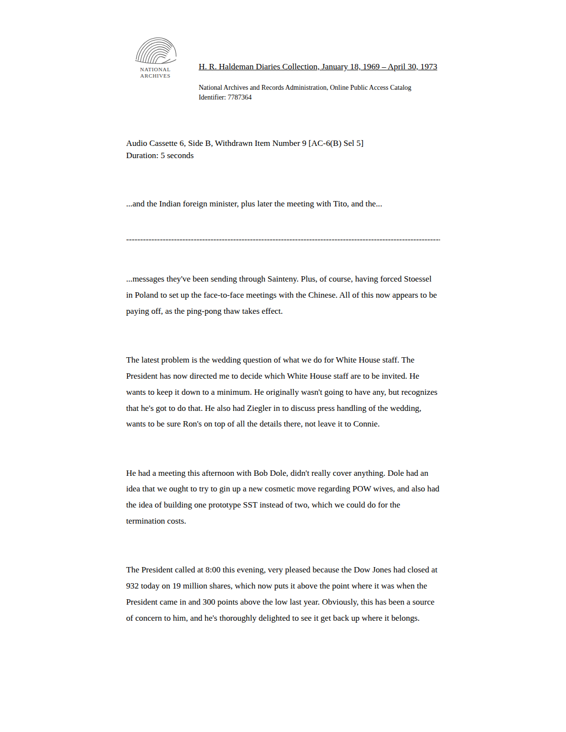NATIONAL
ARCHIVES
H. R. Haldeman Diaries Collection, January 18, 1969 – April 30, 1973
National Archives and Records Administration, Online Public Access Catalog Identifier: 7787364
Audio Cassette 6, Side B, Withdrawn Item Number 9 [AC-6(B) Sel 5]
Duration: 5 seconds
...and the Indian foreign minister, plus later the meeting with Tito, and the...
-----------------------------------------------------------------------------------------------------------------
...messages they've been sending through Sainteny. Plus, of course, having forced Stoessel in Poland to set up the face-to-face meetings with the Chinese. All of this now appears to be paying off, as the ping-pong thaw takes effect.
The latest problem is the wedding question of what we do for White House staff. The President has now directed me to decide which White House staff are to be invited. He wants to keep it down to a minimum. He originally wasn't going to have any, but recognizes that he's got to do that. He also had Ziegler in to discuss press handling of the wedding, wants to be sure Ron's on top of all the details there, not leave it to Connie.
He had a meeting this afternoon with Bob Dole, didn't really cover anything. Dole had an idea that we ought to try to gin up a new cosmetic move regarding POW wives, and also had the idea of building one prototype SST instead of two, which we could do for the termination costs.
The President called at 8:00 this evening, very pleased because the Dow Jones had closed at 932 today on 19 million shares, which now puts it above the point where it was when the President came in and 300 points above the low last year. Obviously, this has been a source of concern to him, and he's thoroughly delighted to see it get back up where it belongs.